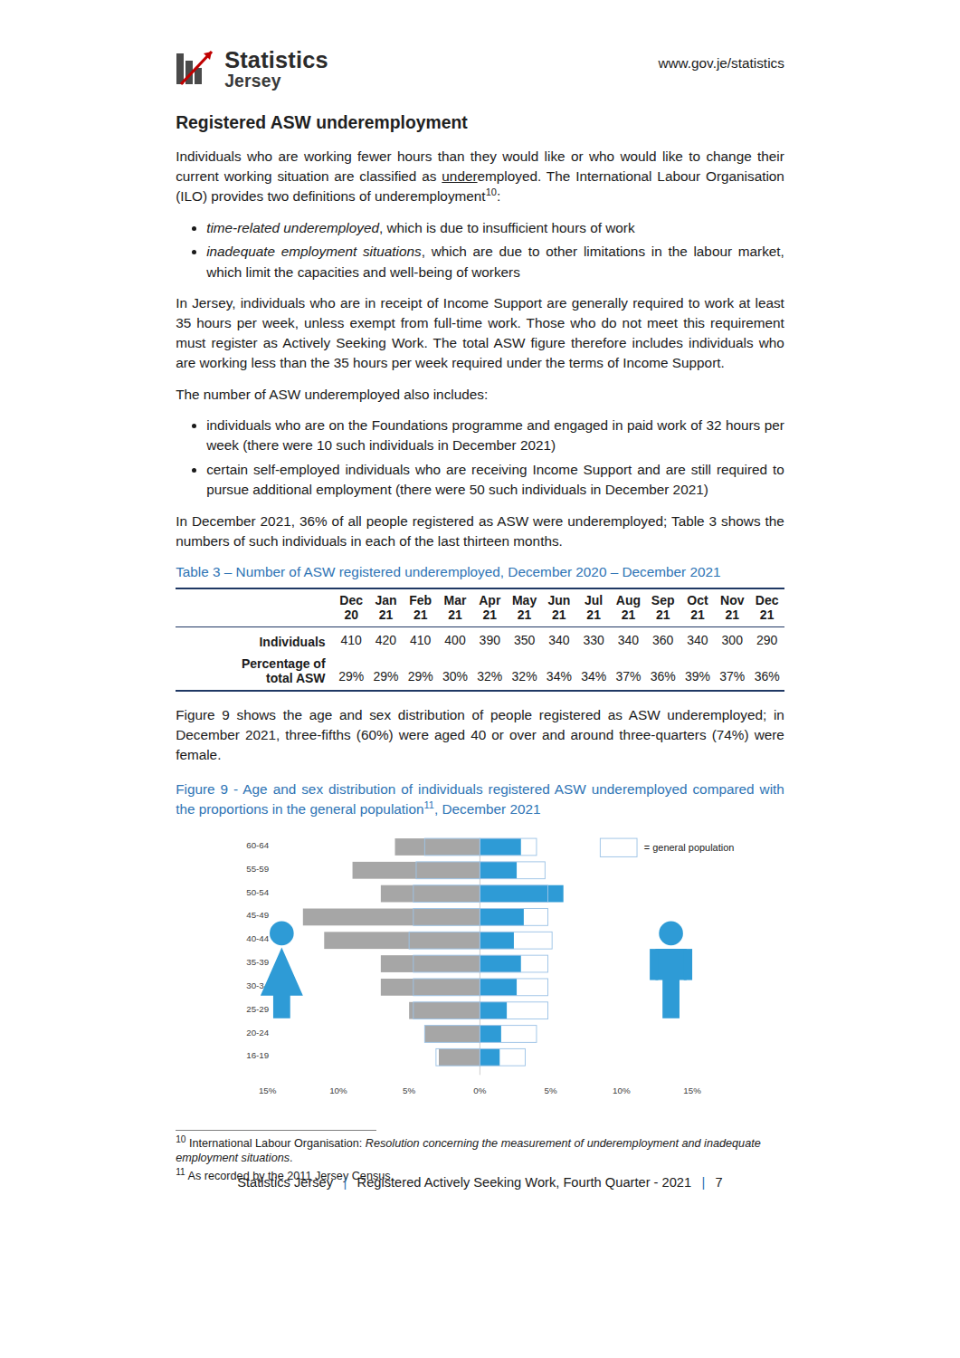StatisticsJersey
www.gov.je/statistics
Registered ASW underemployment
Individuals who are working fewer hours than they would like or who would like to change their current working situation are classified as underemployed. The International Labour Organisation (ILO) provides two definitions of underemployment10:
time-related underemployed, which is due to insufficient hours of work
inadequate employment situations, which are due to other limitations in the labour market, which limit the capacities and well-being of workers
In Jersey, individuals who are in receipt of Income Support are generally required to work at least 35 hours per week, unless exempt from full-time work. Those who do not meet this requirement must register as Actively Seeking Work. The total ASW figure therefore includes individuals who are working less than the 35 hours per week required under the terms of Income Support.
The number of ASW underemployed also includes:
individuals who are on the Foundations programme and engaged in paid work of 32 hours per week (there were 10 such individuals in December 2021)
certain self-employed individuals who are receiving Income Support and are still required to pursue additional employment (there were 50 such individuals in December 2021)
In December 2021, 36% of all people registered as ASW were underemployed; Table 3 shows the numbers of such individuals in each of the last thirteen months.
Table 3 – Number of ASW registered underemployed, December 2020 – December 2021
| | Dec 20 | Jan 21 | Feb 21 | Mar 21 | Apr 21 | May 21 | Jun 21 | Jul 21 | Aug 21 | Sep 21 | Oct 21 | Nov 21 | Dec 21 |
| --- | --- | --- | --- | --- | --- | --- | --- | --- | --- | --- | --- | --- | --- |
| Individuals | 410 | 420 | 410 | 400 | 390 | 350 | 340 | 330 | 340 | 360 | 340 | 300 | 290 |
| Percentage of total ASW | 29% | 29% | 29% | 30% | 32% | 32% | 34% | 34% | 37% | 36% | 39% | 37% | 36% |
Figure 9 shows the age and sex distribution of people registered as ASW underemployed; in December 2021, three-fifths (60%) were aged 40 or over and around three-quarters (74%) were female.
Figure 9 - Age and sex distribution of individuals registered ASW underemployed compared with the proportions in the general population11, December 2021
= general population 60-64 55-59 50-54 45-49 40-44 35-39 30-34 25-29 20-24 16-19 15% 10% 5% 0% 5% 10% 15%
10 International Labour Organisation: Resolution concerning the measurement of underemployment and inadequate employment situations.
11 As recorded by the 2011 Jersey Census.
Statistics Jersey | Registered Actively Seeking Work, Fourth Quarter - 2021 | 7